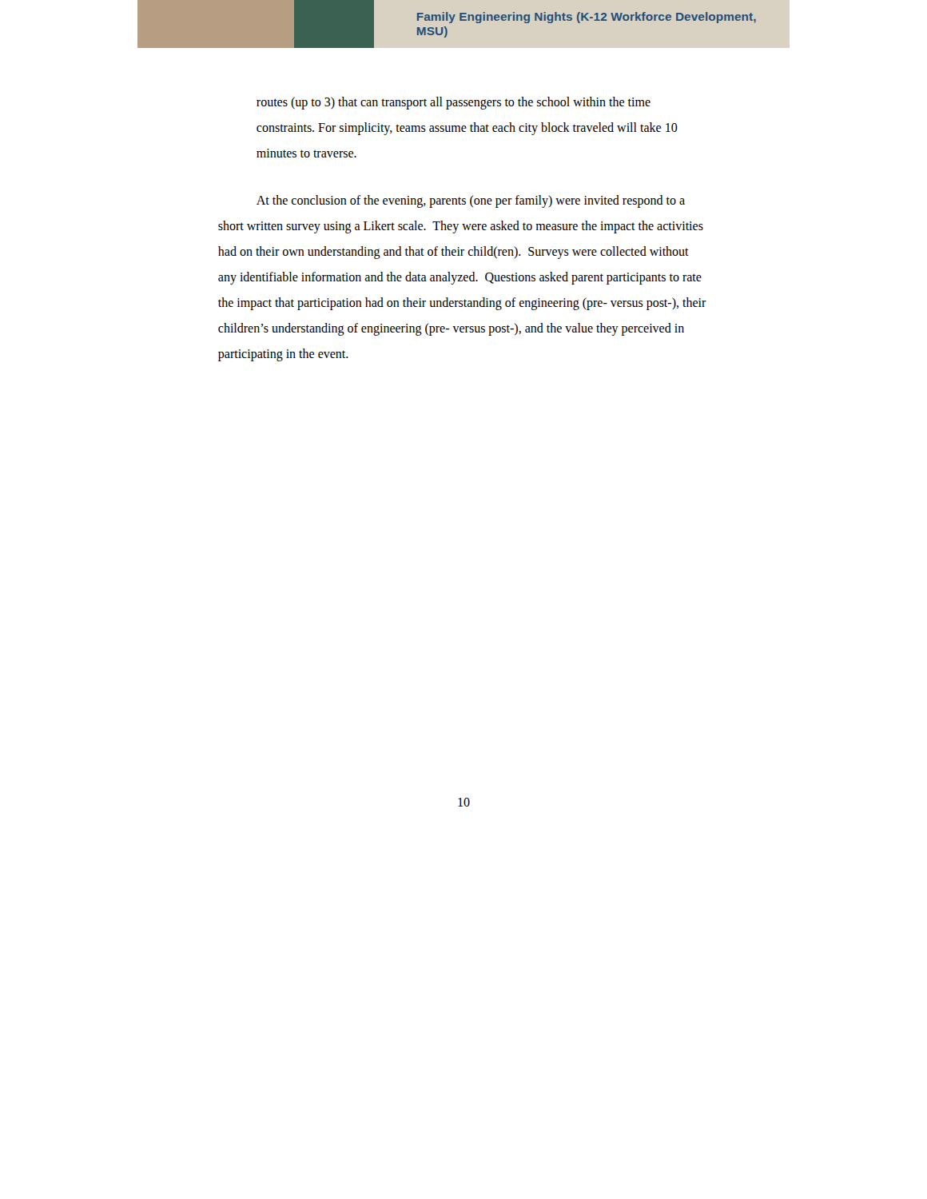Family Engineering Nights (K-12 Workforce Development, MSU)
routes (up to 3) that can transport all passengers to the school within the time constraints. For simplicity, teams assume that each city block traveled will take 10 minutes to traverse.
At the conclusion of the evening, parents (one per family) were invited respond to a short written survey using a Likert scale. They were asked to measure the impact the activities had on their own understanding and that of their child(ren). Surveys were collected without any identifiable information and the data analyzed. Questions asked parent participants to rate the impact that participation had on their understanding of engineering (pre- versus post-), their children’s understanding of engineering (pre- versus post-), and the value they perceived in participating in the event.
10